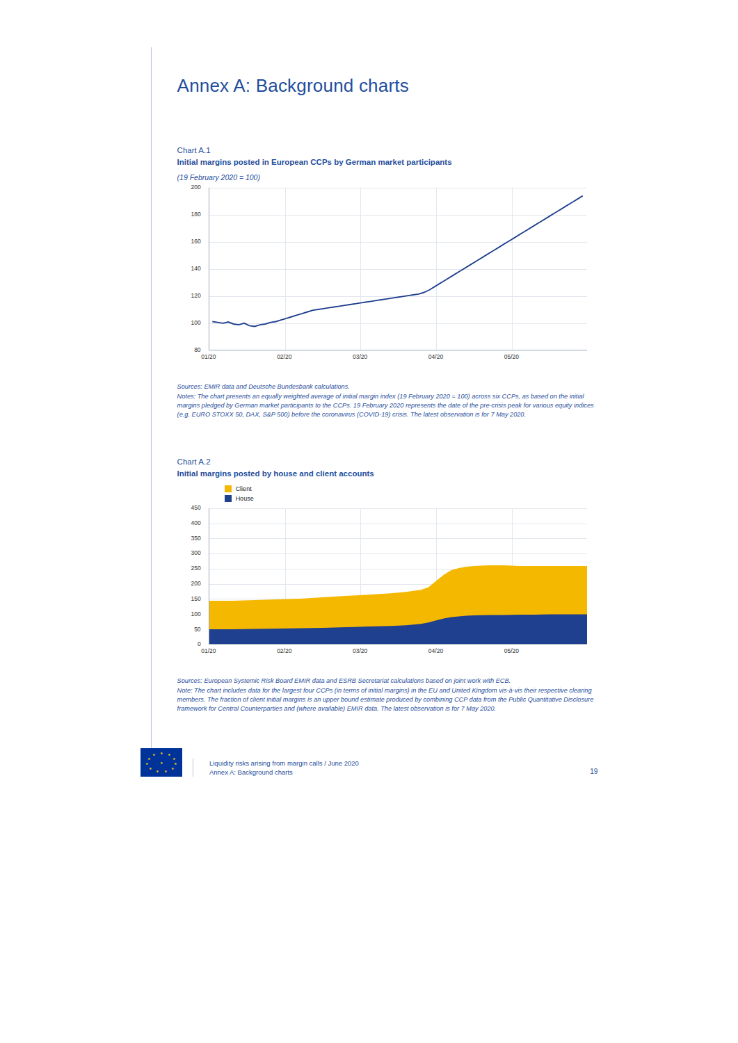Annex A: Background charts
Chart A.1
Initial margins posted in European CCPs by German market participants
(19 February 2020 = 100)
200 180 160 140 120 100 80
01/20 02/20 03/20 04/20 05/20
Sources: EMIR data and Deutsche Bundesbank calculations. Notes: The chart presents an equally weighted average of initial margin index (19 February 2020 = 100) across six CCPs, as based on the initial margins pledged by German market participants to the CCPs. 19 February 2020 represents the date of the pre-crisis peak for various equity indices (e.g. EURO STOXX 50, DAX, S&P 500) before the coronavirus (COVID-19) crisis. The latest observation is for 7 May 2020.
Chart A.2
Initial margins posted by house and client accounts
Client
House
450 400 350 300 250 200 150 100 50 0
01/20 02/20 03/20 04/20 05/20
Sources: European Systemic Risk Board EMIR data and ESRB Secretariat calculations based on joint work with ECB. Note: The chart includes data for the largest four CCPs (in terms of initial margins) in the EU and United Kingdom vis-à-vis their respective clearing members. The fraction of client initial margins is an upper bound estimate produced by combining CCP data from the Public Quantitative Disclosure framework for Central Counterparties and (where available) EMIR data. The latest observation is for 7 May 2020.
★ ★ ★ ★ ★ ★ ★ ★ ★ ★ ★ ★
Liquidity risks arising from margin calls / June 2020
Annex A: Background charts
19